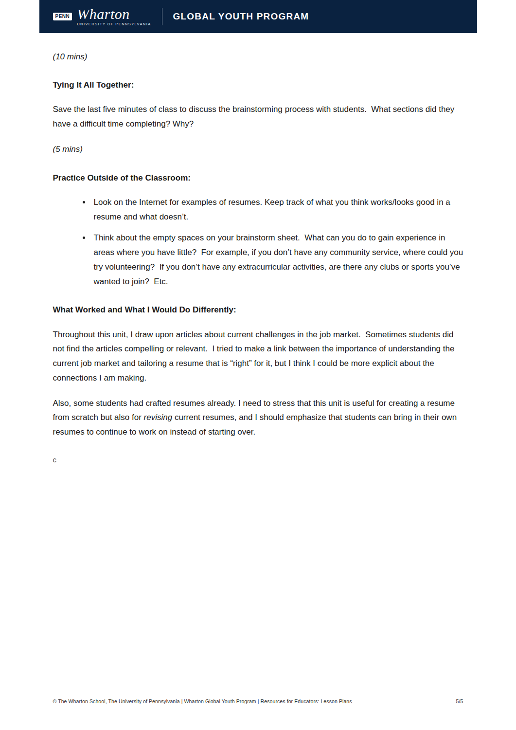PENN Wharton University of Pennsylvania
Global Youth Program
(10 mins)
Tying It All Together:
Save the last five minutes of class to discuss the brainstorming process with students. What sections did they have a difficult time completing? Why?
(5 mins)
Practice Outside of the Classroom:
Look on the Internet for examples of resumes. Keep track of what you think works/looks good in a resume and what doesn’t.
Think about the empty spaces on your brainstorm sheet. What can you do to gain experience in areas where you have little? For example, if you don’t have any community service, where could you try volunteering? If you don’t have any extracurricular activities, are there any clubs or sports you’ve wanted to join? Etc.
What Worked and What I Would Do Differently:
Throughout this unit, I draw upon articles about current challenges in the job market. Sometimes students did not find the articles compelling or relevant. I tried to make a link between the importance of understanding the current job market and tailoring a resume that is “right” for it, but I think I could be more explicit about the connections I am making.
Also, some students had crafted resumes already. I need to stress that this unit is useful for creating a resume from scratch but also for revising current resumes, and I should emphasize that students can bring in their own resumes to continue to work on instead of starting over.
c
© The Wharton School, The University of Pennsylvania | Wharton Global Youth Program | Resources for Educators: Lesson Plans
5/5